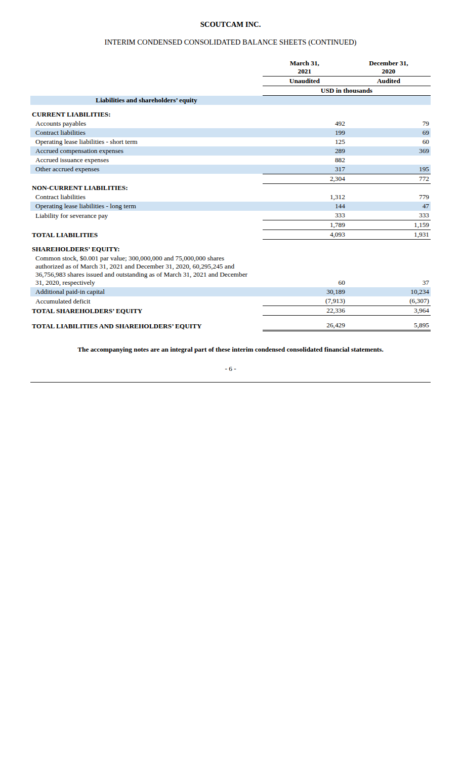SCOUTCAM INC.
INTERIM CONDENSED CONSOLIDATED BALANCE SHEETS (CONTINUED)
| | March 31, 2021 | December 31, 2020 |
| | Unaudited | Audited |
| | USD in thousands |
| Liabilities and shareholders’ equity | | |
| CURRENT LIABILITIES: | | |
| Accounts payables | 492 | 79 |
| Contract liabilities | 199 | 69 |
| Operating lease liabilities - short term | 125 | 60 |
| Accrued compensation expenses | 289 | 369 |
| Accrued issuance expenses | 882 | |
| Other accrued expenses | 317 | 195 |
| | 2,304 | 772 |
| NON-CURRENT LIABILITIES: | | |
| Contract liabilities | 1,312 | 779 |
| Operating lease liabilities - long term | 144 | 47 |
| Liability for severance pay | 333 | 333 |
| | 1,789 | 1,159 |
| TOTAL LIABILITIES | 4,093 | 1,931 |
| SHAREHOLDERS’ EQUITY: | | |
| Common stock, $0.001 par value; 300,000,000 and 75,000,000 shares authorized as of March 31, 2021 and December 31, 2020, 60,295,245 and 36,756,983 shares issued and outstanding as of March 31, 2021 and December 31, 2020, respectively | 60 | 37 |
| Additional paid-in capital | 30,189 | 10,234 |
| Accumulated deficit | (7,913) | (6,307) |
| TOTAL SHAREHOLDERS’ EQUITY | 22,336 | 3,964 |
| TOTAL LIABILITIES AND SHAREHOLDERS’ EQUITY | 26,429 | 5,895 |
The accompanying notes are an integral part of these interim condensed consolidated financial statements.
- 6 -